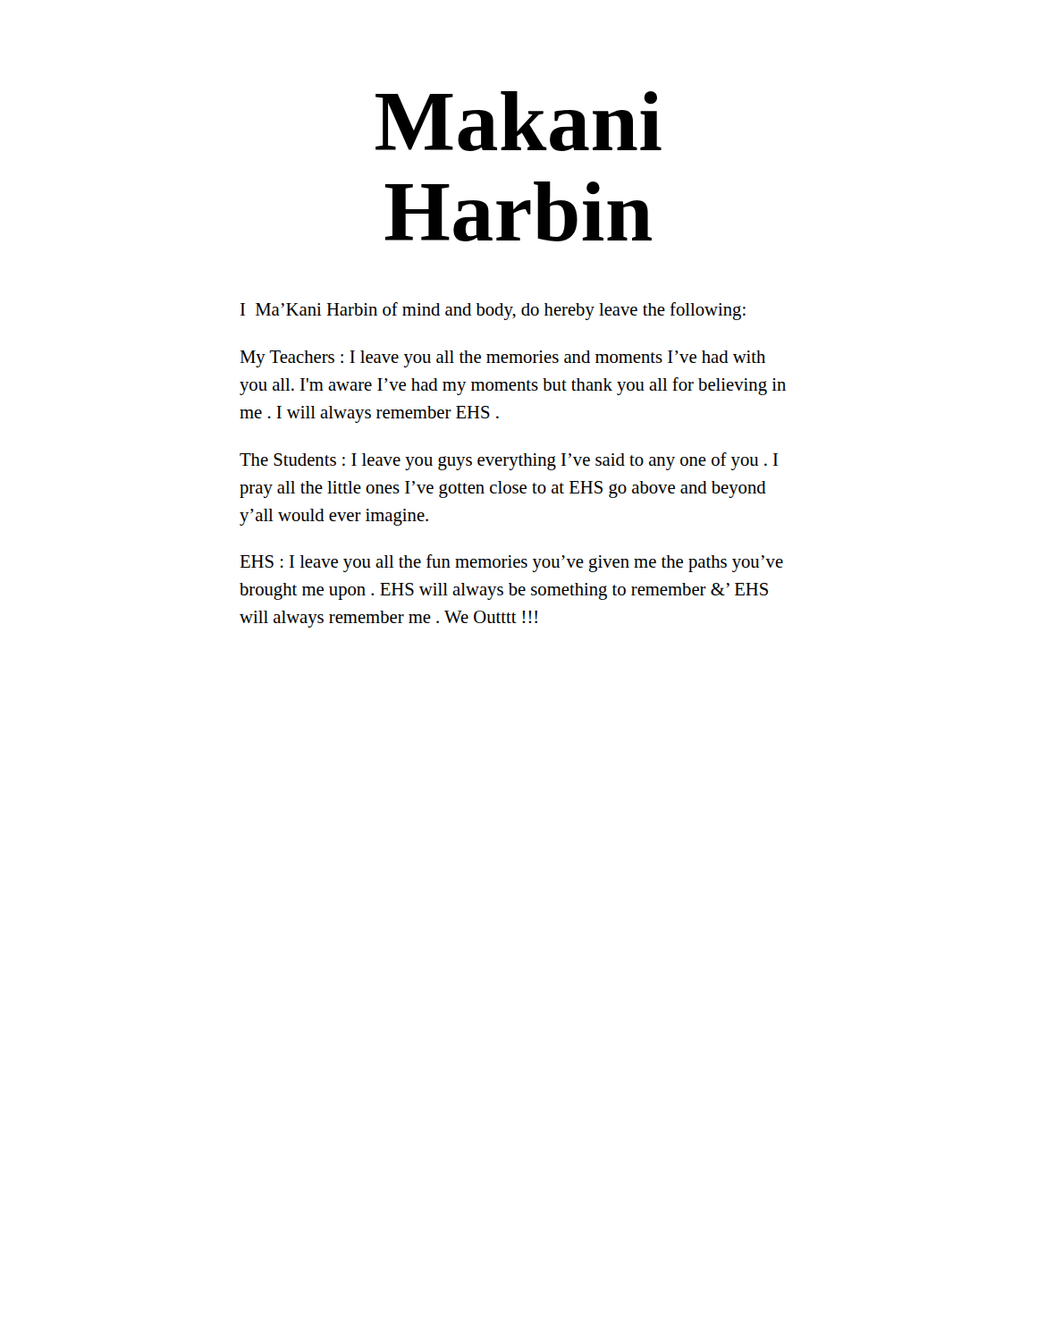Makani Harbin
I Ma’Kani Harbin of mind and body, do hereby leave the following:
My Teachers : I leave you all the memories and moments I’ve had with you all. I'm aware I’ve had my moments but thank you all for believing in me . I will always remember EHS .
The Students : I leave you guys everything I’ve said to any one of you . I pray all the little ones I’ve gotten close to at EHS go above and beyond y’all would ever imagine.
EHS : I leave you all the fun memories you’ve given me the paths you’ve brought me upon . EHS will always be something to remember &’ EHS will always remember me . We Outttt !!!